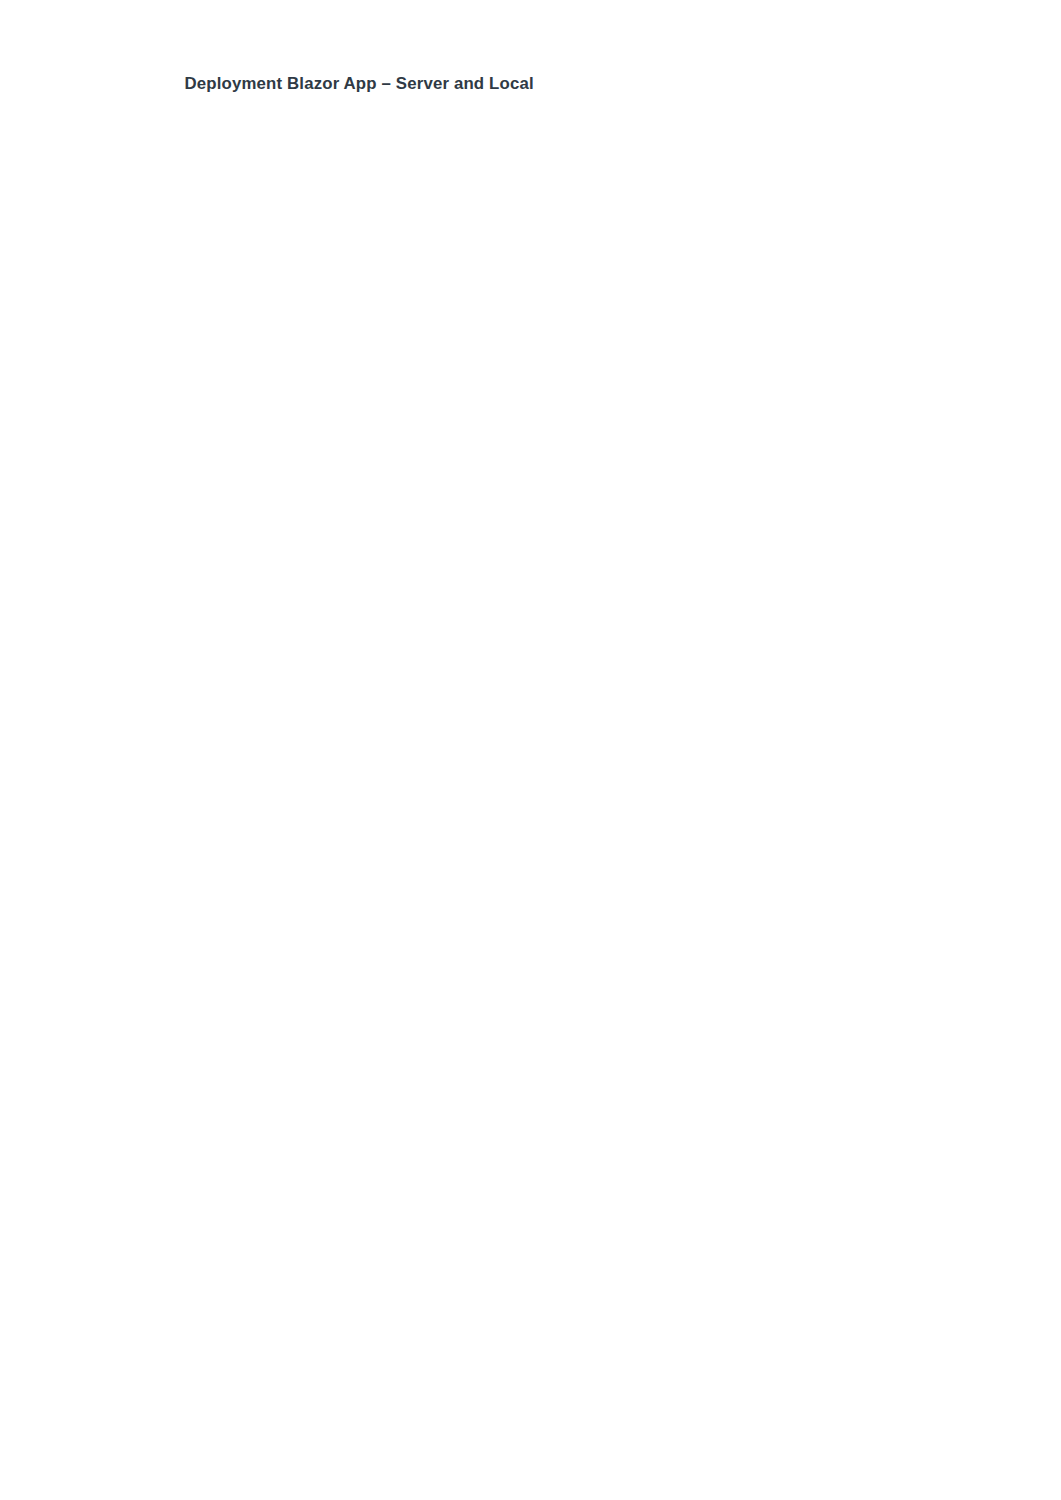Deployment Blazor App – Server and Local